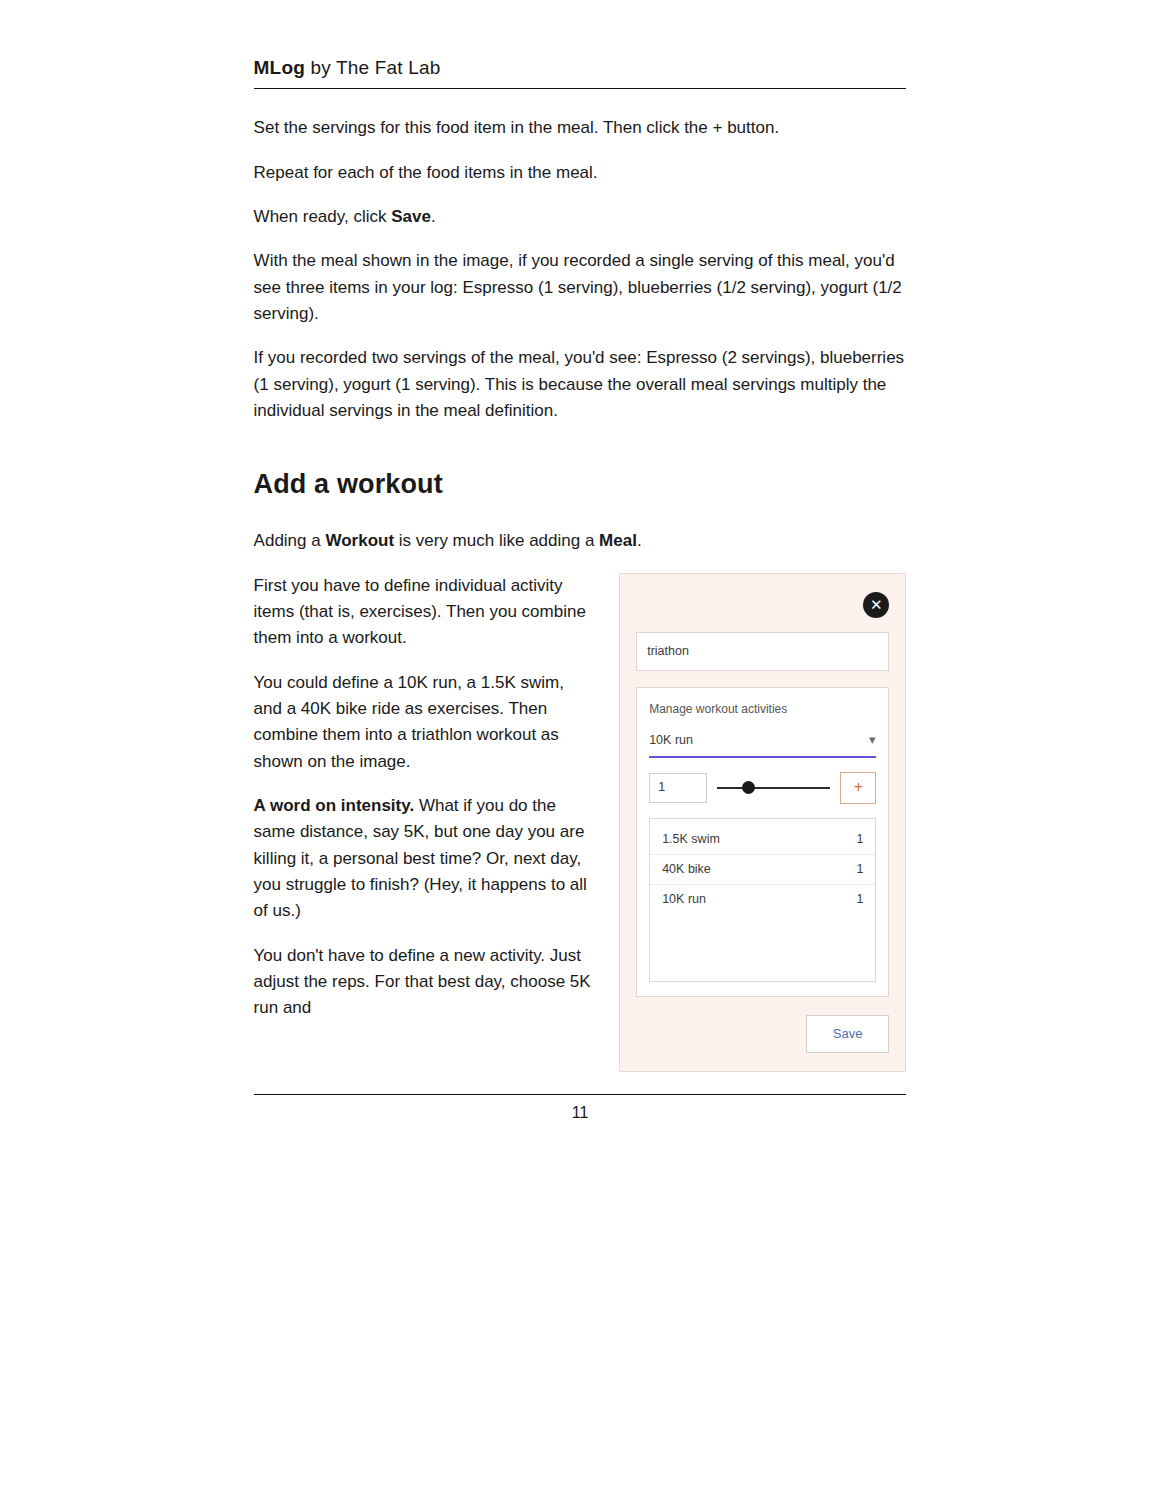MLog by The Fat Lab
Set the servings for this food item in the meal. Then click the + button.
Repeat for each of the food items in the meal.
When ready, click Save.
With the meal shown in the image, if you recorded a single serving of this meal, you'd see three items in your log: Espresso (1 serving), blueberries (1/2 serving), yogurt (1/2 serving).
If you recorded two servings of the meal, you'd see: Espresso (2 servings), blueberries (1 serving), yogurt (1 serving). This is because the overall meal servings multiply the individual servings in the meal definition.
Add a workout
Adding a Workout is very much like adding a Meal.
First you have to define individual activity items (that is, exercises). Then you combine them into a workout.
You could define a 10K run, a 1.5K swim, and a 40K bike ride as exercises. Then combine them into a triathlon workout as shown on the image.
A word on intensity. What if you do the same distance, say 5K, but one day you are killing it, a personal best time? Or, next day, you struggle to finish? (Hey, it happens to all of us.)
You don't have to define a new activity. Just adjust the reps. For that best day, choose 5K run and
✕
triathon
Manage workout activities
10K run ▾
1
+
1.5K swim 1
40K bike 1
10K run 1
Save
11